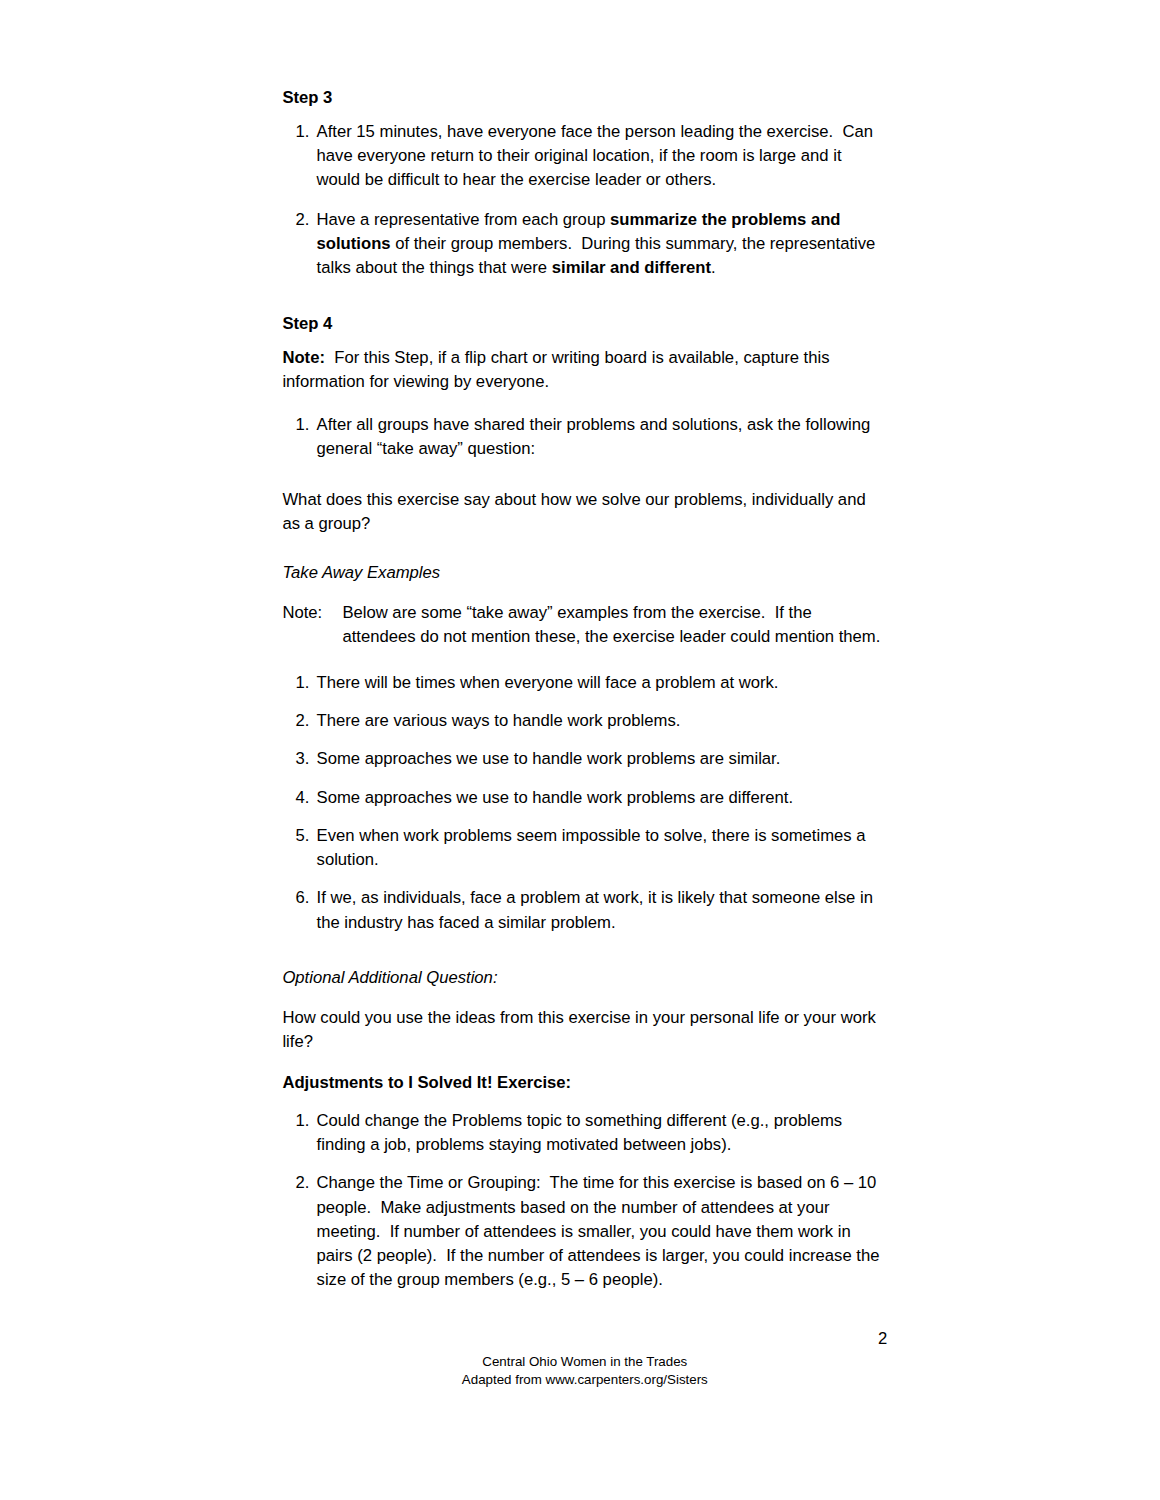Step 3
After 15 minutes, have everyone face the person leading the exercise. Can have everyone return to their original location, if the room is large and it would be difficult to hear the exercise leader or others.
Have a representative from each group summarize the problems and solutions of their group members. During this summary, the representative talks about the things that were similar and different.
Step 4
Note: For this Step, if a flip chart or writing board is available, capture this information for viewing by everyone.
After all groups have shared their problems and solutions, ask the following general “take away” question:
What does this exercise say about how we solve our problems, individually and as a group?
Take Away Examples
Note: Below are some “take away” examples from the exercise. If the attendees do not mention these, the exercise leader could mention them.
There will be times when everyone will face a problem at work.
There are various ways to handle work problems.
Some approaches we use to handle work problems are similar.
Some approaches we use to handle work problems are different.
Even when work problems seem impossible to solve, there is sometimes a solution.
If we, as individuals, face a problem at work, it is likely that someone else in the industry has faced a similar problem.
Optional Additional Question:
How could you use the ideas from this exercise in your personal life or your work life?
Adjustments to I Solved It! Exercise:
Could change the Problems topic to something different (e.g., problems finding a job, problems staying motivated between jobs).
Change the Time or Grouping: The time for this exercise is based on 6 – 10 people. Make adjustments based on the number of attendees at your meeting. If number of attendees is smaller, you could have them work in pairs (2 people). If the number of attendees is larger, you could increase the size of the group members (e.g., 5 – 6 people).
2
Central Ohio Women in the Trades
Adapted from www.carpenters.org/Sisters